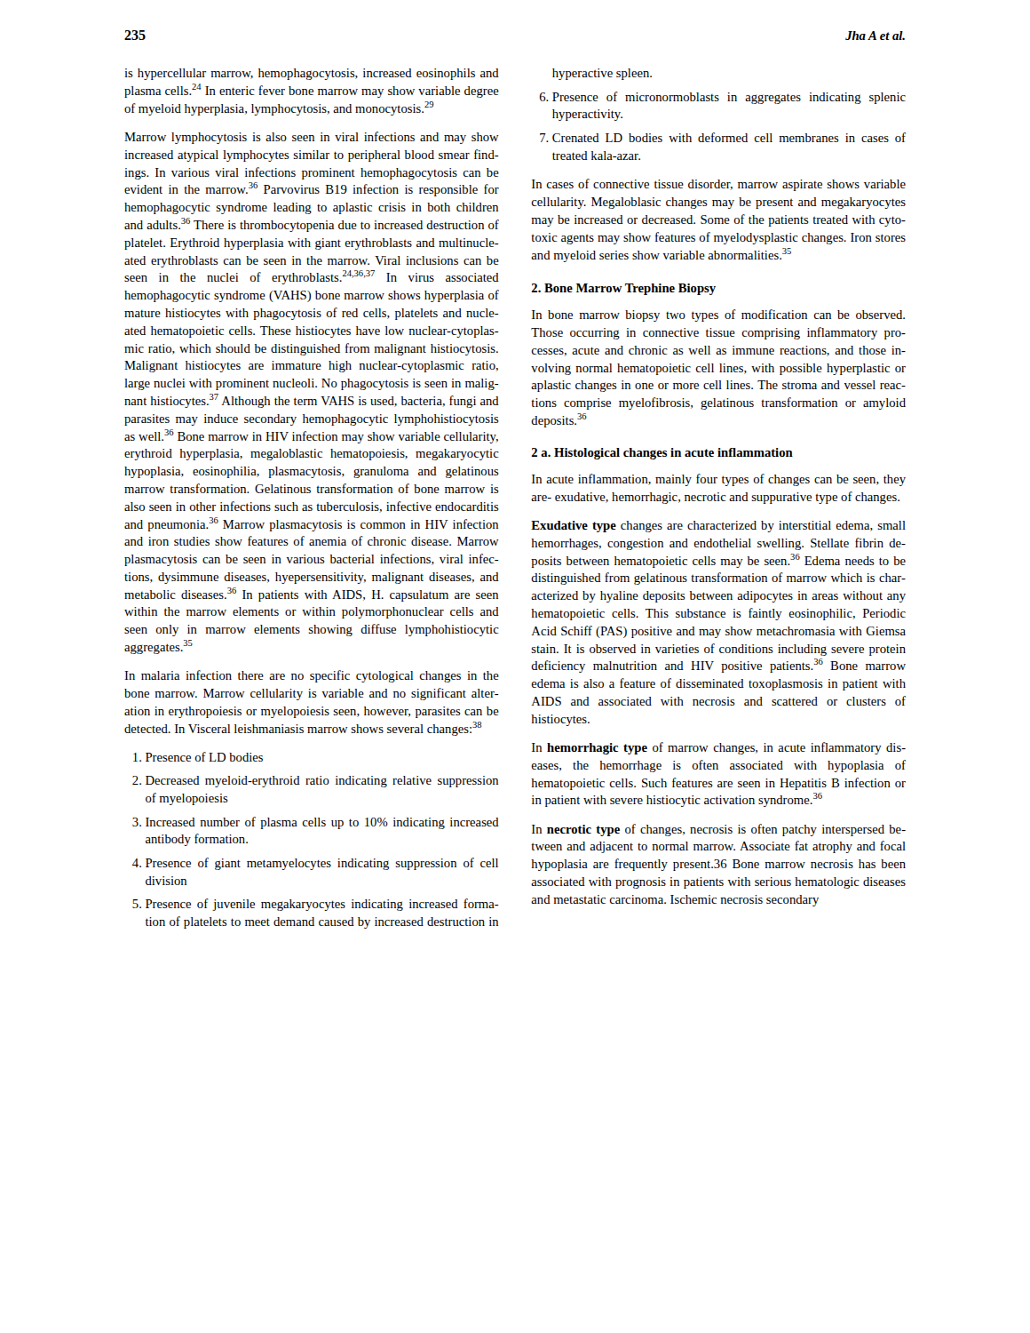235 Jha A et al.
is hypercellular marrow, hemophagocytosis, increased eosinophils and plasma cells.24 In enteric fever bone marrow may show variable degree of myeloid hyperplasia, lymphocytosis, and monocytosis.29
Marrow lymphocytosis is also seen in viral infections and may show increased atypical lymphocytes similar to peripheral blood smear findings. In various viral infections prominent hemophagocytosis can be evident in the marrow.36 Parvovirus B19 infection is responsible for hemophagocytic syndrome leading to aplastic crisis in both children and adults.36 There is thrombocytopenia due to increased destruction of platelet. Erythroid hyperplasia with giant erythroblasts and multinucleated erythroblasts can be seen in the marrow. Viral inclusions can be seen in the nuclei of erythroblasts.24,36,37 In virus associated hemophagocytic syndrome (VAHS) bone marrow shows hyperplasia of mature histiocytes with phagocytosis of red cells, platelets and nucleated hematopoietic cells. These histiocytes have low nuclear-cytoplasmic ratio, which should be distinguished from malignant histiocytosis. Malignant histiocytes are immature high nuclear-cytoplasmic ratio, large nuclei with prominent nucleoli. No phagocytosis is seen in malignant histiocytes.37 Although the term VAHS is used, bacteria, fungi and parasites may induce secondary hemophagocytic lymphohistiocytosis as well.36 Bone marrow in HIV infection may show variable cellularity, erythroid hyperplasia, megaloblastic hematopoiesis, megakaryocytic hypoplasia, eosinophilia, plasmacytosis, granuloma and gelatinous marrow transformation. Gelatinous transformation of bone marrow is also seen in other infections such as tuberculosis, infective endocarditis and pneumonia.36 Marrow plasmacytosis is common in HIV infection and iron studies show features of anemia of chronic disease. Marrow plasmacytosis can be seen in various bacterial infections, viral infections, dysimmune diseases, hyepersensitivity, malignant diseases, and metabolic diseases.36 In patients with AIDS, H. capsulatum are seen within the marrow elements or within polymorphonuclear cells and seen only in marrow elements showing diffuse lymphohistiocytic aggregates.35
In malaria infection there are no specific cytological changes in the bone marrow. Marrow cellularity is variable and no significant alteration in erythropoiesis or myelopoiesis seen, however, parasites can be detected. In Visceral leishmaniasis marrow shows several changes:38
Presence of LD bodies
Decreased myeloid-erythroid ratio indicating relative suppression of myelopoiesis
Increased number of plasma cells up to 10% indicating increased antibody formation.
Presence of giant metamyelocytes indicating suppression of cell division
Presence of juvenile megakaryocytes indicating increased formation of platelets to meet demand caused by increased destruction in hyperactive spleen.
Presence of micronormoblasts in aggregates indicating splenic hyperactivity.
Crenated LD bodies with deformed cell membranes in cases of treated kala-azar.
In cases of connective tissue disorder, marrow aspirate shows variable cellularity. Megaloblasic changes may be present and megakaryocytes may be increased or decreased. Some of the patients treated with cytotoxic agents may show features of myelodysplastic changes. Iron stores and myeloid series show variable abnormalities.35
2. Bone Marrow Trephine Biopsy
In bone marrow biopsy two types of modification can be observed. Those occurring in connective tissue comprising inflammatory processes, acute and chronic as well as immune reactions, and those involving normal hematopoietic cell lines, with possible hyperplastic or aplastic changes in one or more cell lines. The stroma and vessel reactions comprise myelofibrosis, gelatinous transformation or amyloid deposits.36
2 a. Histological changes in acute inflammation
In acute inflammation, mainly four types of changes can be seen, they are- exudative, hemorrhagic, necrotic and suppurative type of changes.
Exudative type changes are characterized by interstitial edema, small hemorrhages, congestion and endothelial swelling. Stellate fibrin deposits between hematopoietic cells may be seen.36 Edema needs to be distinguished from gelatinous transformation of marrow which is characterized by hyaline deposits between adipocytes in areas without any hematopoietic cells. This substance is faintly eosinophilic, Periodic Acid Schiff (PAS) positive and may show metachromasia with Giemsa stain. It is observed in varieties of conditions including severe protein deficiency malnutrition and HIV positive patients.36 Bone marrow edema is also a feature of disseminated toxoplasmosis in patient with AIDS and associated with necrosis and scattered or clusters of histiocytes.
In hemorrhagic type of marrow changes, in acute inflammatory diseases, the hemorrhage is often associated with hypoplasia of hematopoietic cells. Such features are seen in Hepatitis B infection or in patient with severe histiocytic activation syndrome.36
In necrotic type of changes, necrosis is often patchy interspersed between and adjacent to normal marrow. Associate fat atrophy and focal hypoplasia are frequently present.36 Bone marrow necrosis has been associated with prognosis in patients with serious hematologic diseases and metastatic carcinoma. Ischemic necrosis secondary